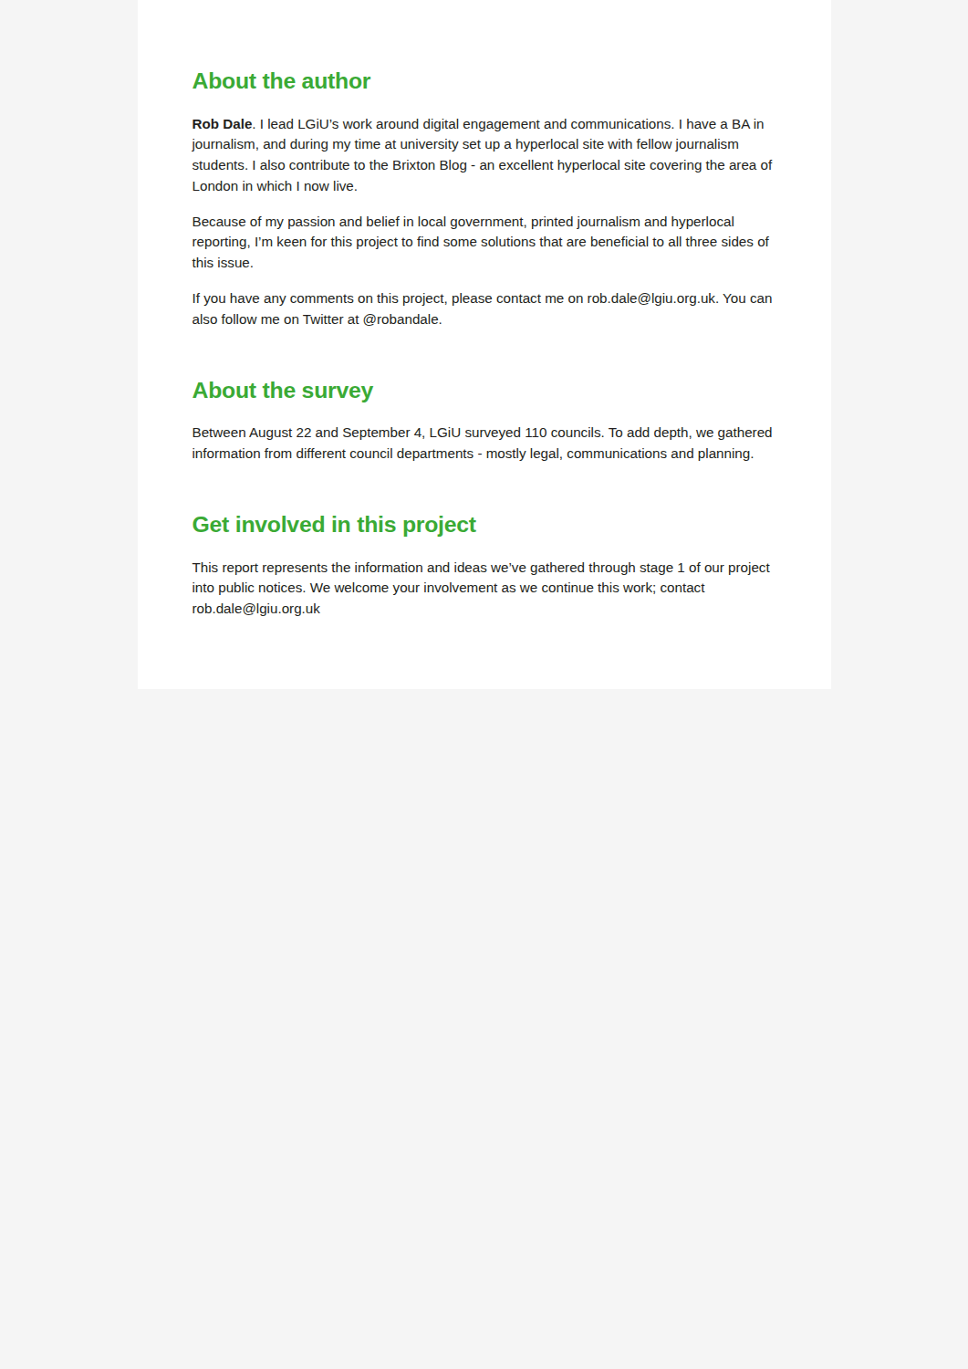About the author
Rob Dale. I lead LGiU’s work around digital engagement and communications. I have a BA in journalism, and during my time at university set up a hyperlocal site with fellow journalism students. I also contribute to the Brixton Blog - an excellent hyperlocal site covering the area of London in which I now live.
Because of my passion and belief in local government, printed journalism and hyperlocal reporting, I’m keen for this project to find some solutions that are beneficial to all three sides of this issue.
If you have any comments on this project, please contact me on rob.dale@lgiu.org.uk. You can also follow me on Twitter at @robandale.
About the survey
Between August 22 and September 4, LGiU surveyed 110 councils. To add depth, we gathered information from different council departments - mostly legal, communications and planning.
Get involved in this project
This report represents the information and ideas we’ve gathered through stage 1 of our project into public notices. We welcome your involvement as we continue this work; contact rob.dale@lgiu.org.uk